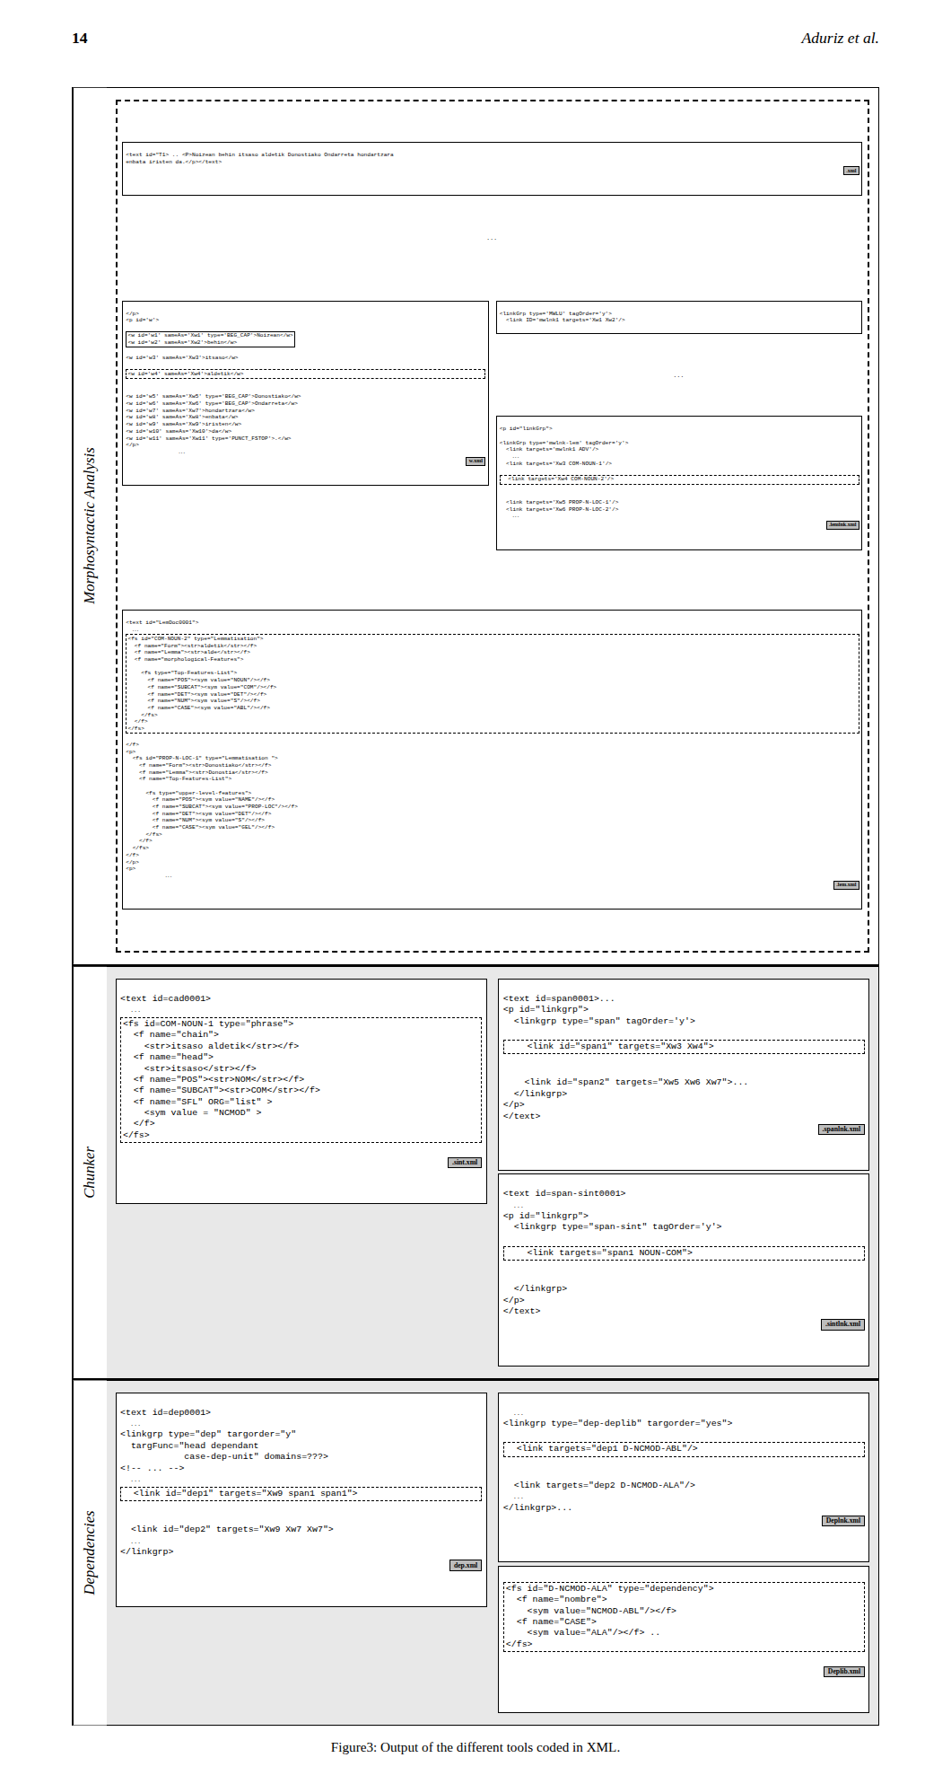14 Aduriz et al.
Morphosyntactic Analysis
<text id="T1> .. <P>Noizean behin itsaso aldetik Donostiako Ondarreta hondartzara enbata iristen da.</p></text> .xml
...
</p> <p id='w'> <w id='w1' sameAs='Xw1' type='BEG_CAP'>Noizean</w> <w id='w2' sameAs='Xw2'>behin</w> <w id='w3' sameAs='Xw3'>itsaso</w> <w id='w4' sameAs='Xw4'>aldetik</w> <w id='w5' sameAs='Xw5' type='BEG_CAP'>Donostiako</w> <w id='w6' sameAs='Xw6' type='BEG_CAP'>Ondarreta</w> <w id='w7' sameAs='Xw7'>hondartzara</w> <w id='w8' sameAs='Xw8'>enbata</w> <w id='w9' sameAs='Xw9'>iristen</w> <w id='w10' sameAs='Xw10'>da</w> <w id='w11' sameAs='Xw11' type='PUNCT_FSTOP'>.</w> </p> ... w.xml
<linkGrp type='MWLU' tagOrder='y'> <link ID='mwlnk1 targets='Xw1 Xw2'/>
...
<p id="linkGrp"> <linkGrp type='mwlnk-lem' tagOrder='y'> <link targets='mwlnk1 ADV'/> ... <link targets='Xw3 COM-NOUN-1'/> <link targets='Xw4 COM-NOUN-2'/> <link targets='Xw5 PROP-N-LOC-1'/> <link targets='Xw6 PROP-N-LOC-2'/> ... .lemlnk.xml
<text id="LemDoc0001"> ... <fs id="COM-NOUN-2" type="Lemmatisation"> <f name="Form"><str>aldetik</str></f> <f name="Lemma"><str>alde</str></f> <f name="morphological-Features"> <fs type="Top-Features-List"> <f name="POS"><sym value="NOUN"/></f> <f name="SUBCAT"><sym value="COM"/></f> <f name="DET"><sym value="DET"/></f> <f name="NUM"><sym value="S"/></f> <f name="CASE"><sym value="ABL"/></f> </fs> </f> </fs> </f> <p> <fs id="PROP-N-LOC-1" type="Lemmatisation "> <f name="Form"><str>Donostiako</str></f> <f name="Lemma"><str>Donostia</str></f> <f name="Top-Features-List"> <fs type="upper-level-features"> <f name="POS"><sym value="NAME"/></f> <f name="SUBCAT"><sym value="PROP-LOC"/></f> <f name="DET"><sym value="DET"/></f> <f name="NUM"><sym value="S"/></f> <f name="CASE"><sym value="GEL"/></f> </fs> </f> </fs> </f> </p> <p> ... .lem.xml
Chunker
<text id=cad0001> ... <fs id=COM-NOUN-1 type="phrase"> <f name="chain"> <str>itsaso aldetik</str></f> <f name="head"> <str>itsaso</str></f> <f name="POS"><str>NOM</str></f> <f name="SUBCAT"><str>COM</str></f> <f name="SFL" ORG="list" > <sym value = "NCMOD" > </f> </fs> .sint.xml
<text id=span0001>... <p id="linkgrp"> <linkgrp type="span" tagOrder='y'> <link id="span1" targets="Xw3 Xw4"> <link id="span2" targets="Xw5 Xw6 Xw7">... </linkgrp> </p> </text> .spanlnk.xml
<text id=span-sint0001> ... <p id="linkgrp"> <linkgrp type="span-sint" tagOrder='y'> <link targets="span1 NOUN-COM"> </linkgrp> </p> </text> .sintlnk.xml
Dependencies
<text id=dep0001> ... <linkgrp type="dep" targorder="y" targFunc="head dependant case-dep-unit" domains=???> <!-- ... --> ... <link id="dep1" targets="Xw9 span1 span1"> <link id="dep2" targets="Xw9 Xw7 Xw7"> ... </linkgrp> dep.xml
... <linkgrp type="dep-deplib" targorder="yes"> <link targets="dep1 D-NCMOD-ABL"/> <link targets="dep2 D-NCMOD-ALA"/> ... </linkgrp>... Deplnk.xml
<fs id="D-NCMOD-ALA" type="dependency"> <f name="nombre"> <sym value="NCMOD-ABL"/></f> <f name="CASE"> <sym value="ALA"/></f> .. </fs> Deplib.xml
Figure3: Output of the different tools coded in XML.